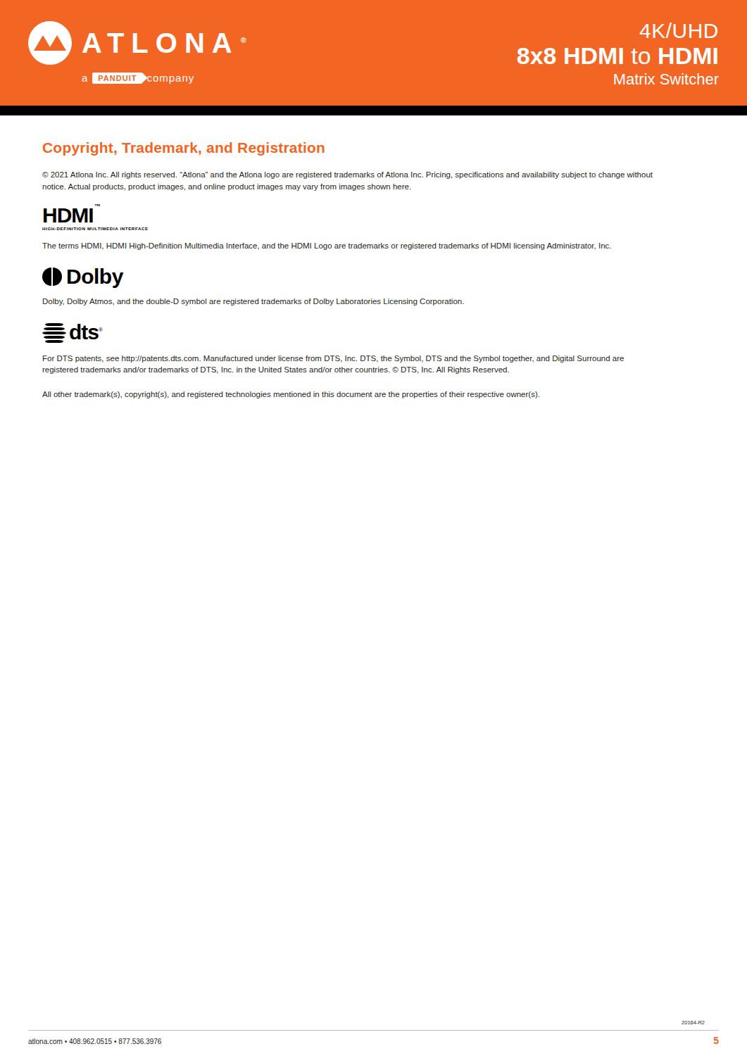ATLONA®
a PANDUIT company
4K/UHD
8x8 HDMI to HDMI
Matrix Switcher
Copyright, Trademark, and Registration
© 2021 Atlona Inc. All rights reserved. “Atlona” and the Atlona logo are registered trademarks of Atlona Inc. Pricing, specifications and availability subject to change without notice. Actual products, product images, and online product images may vary from images shown here.
HDMI™ HIGH-DEFINITION MULTIMEDIA INTERFACE
The terms HDMI, HDMI High-Definition Multimedia Interface, and the HDMI Logo are trademarks or registered trademarks of HDMI licensing Administrator, Inc.
Dolby
Dolby, Dolby Atmos, and the double-D symbol are registered trademarks of Dolby Laboratories Licensing Corporation.
dts®
For DTS patents, see http://patents.dts.com. Manufactured under license from DTS, Inc. DTS, the Symbol, DTS and the Symbol together, and Digital Surround are registered trademarks and/or trademarks of DTS, Inc. in the United States and/or other countries. © DTS, Inc. All Rights Reserved.
All other trademark(s), copyright(s), and registered technologies mentioned in this document are the properties of their respective owner(s).
20164-R2
atlona.com • 408.962.0515 • 877.536.3976
5